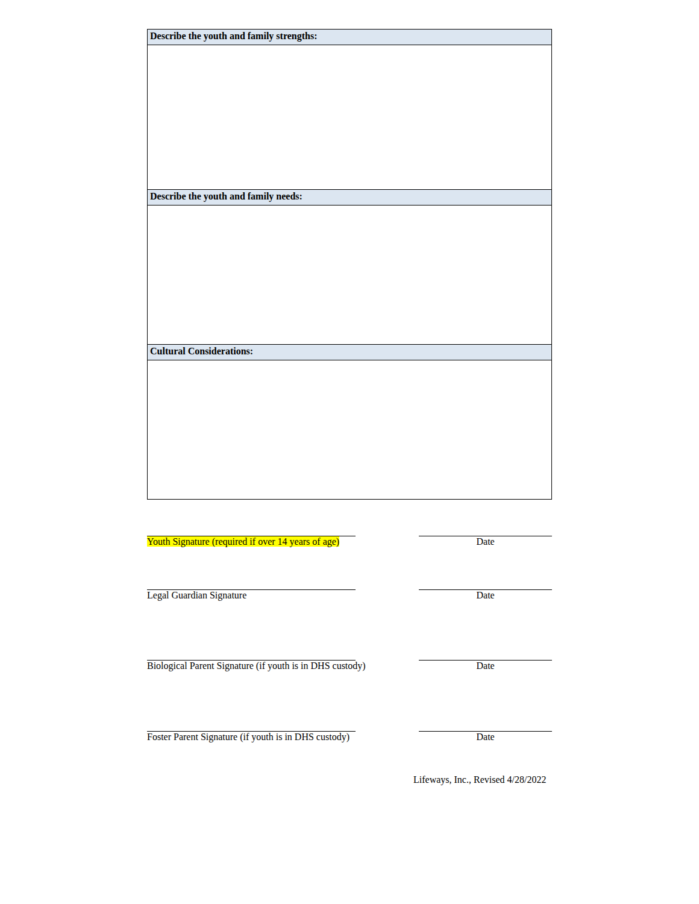| Describe the youth and family strengths: |
| Describe the youth and family needs: |
| Cultural Considerations: |
| Youth Signature (required if over 14 years of age) | | Date |
| Legal Guardian Signature | | Date |
| Biological Parent Signature (if youth is in DHS custody) | | Date |
| Foster Parent Signature (if youth is in DHS custody) | | Date |
Lifeways, Inc., Revised 4/28/2022